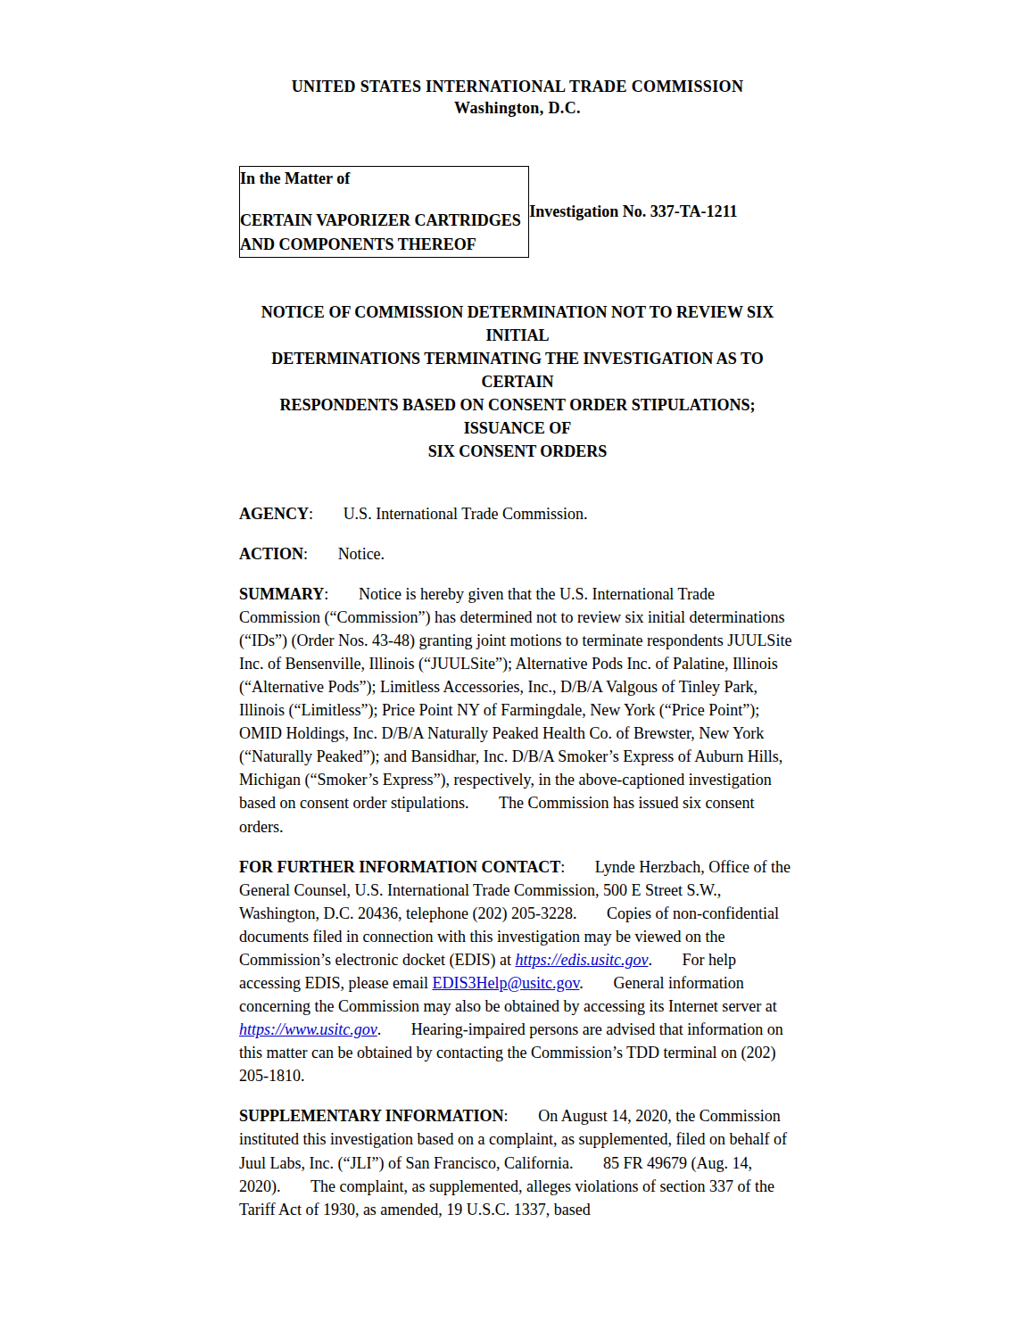UNITED STATES INTERNATIONAL TRADE COMMISSION
Washington, D.C.
| In the Matter of CERTAIN VAPORIZER CARTRIDGES AND COMPONENTS THEREOF | Investigation No. 337-TA-1211 |
NOTICE OF COMMISSION DETERMINATION NOT TO REVIEW SIX INITIAL
DETERMINATIONS TERMINATING THE INVESTIGATION AS TO CERTAIN
RESPONDENTS BASED ON CONSENT ORDER STIPULATIONS; ISSUANCE OF
SIX CONSENT ORDERS
AGENCY: U.S. International Trade Commission.
ACTION: Notice.
SUMMARY: Notice is hereby given that the U.S. International Trade Commission (“Commission”) has determined not to review six initial determinations (“IDs”) (Order Nos. 43-48) granting joint motions to terminate respondents JUULSite Inc. of Bensenville, Illinois (“JUULSite”); Alternative Pods Inc. of Palatine, Illinois (“Alternative Pods”); Limitless Accessories, Inc., D/B/A Valgous of Tinley Park, Illinois (“Limitless”); Price Point NY of Farmingdale, New York (“Price Point”); OMID Holdings, Inc. D/B/A Naturally Peaked Health Co. of Brewster, New York (“Naturally Peaked”); and Bansidhar, Inc. D/B/A Smoker’s Express of Auburn Hills, Michigan (“Smoker’s Express”), respectively, in the above-captioned investigation based on consent order stipulations. The Commission has issued six consent orders.
FOR FURTHER INFORMATION CONTACT: Lynde Herzbach, Office of the General Counsel, U.S. International Trade Commission, 500 E Street S.W., Washington, D.C. 20436, telephone (202) 205-3228. Copies of non-confidential documents filed in connection with this investigation may be viewed on the Commission’s electronic docket (EDIS) at https://edis.usitc.gov. For help accessing EDIS, please email EDIS3Help@usitc.gov. General information concerning the Commission may also be obtained by accessing its Internet server at https://www.usitc.gov. Hearing-impaired persons are advised that information on this matter can be obtained by contacting the Commission’s TDD terminal on (202) 205-1810.
SUPPLEMENTARY INFORMATION: On August 14, 2020, the Commission instituted this investigation based on a complaint, as supplemented, filed on behalf of Juul Labs, Inc. (“JLI”) of San Francisco, California. 85 FR 49679 (Aug. 14, 2020). The complaint, as supplemented, alleges violations of section 337 of the Tariff Act of 1930, as amended, 19 U.S.C. 1337, based